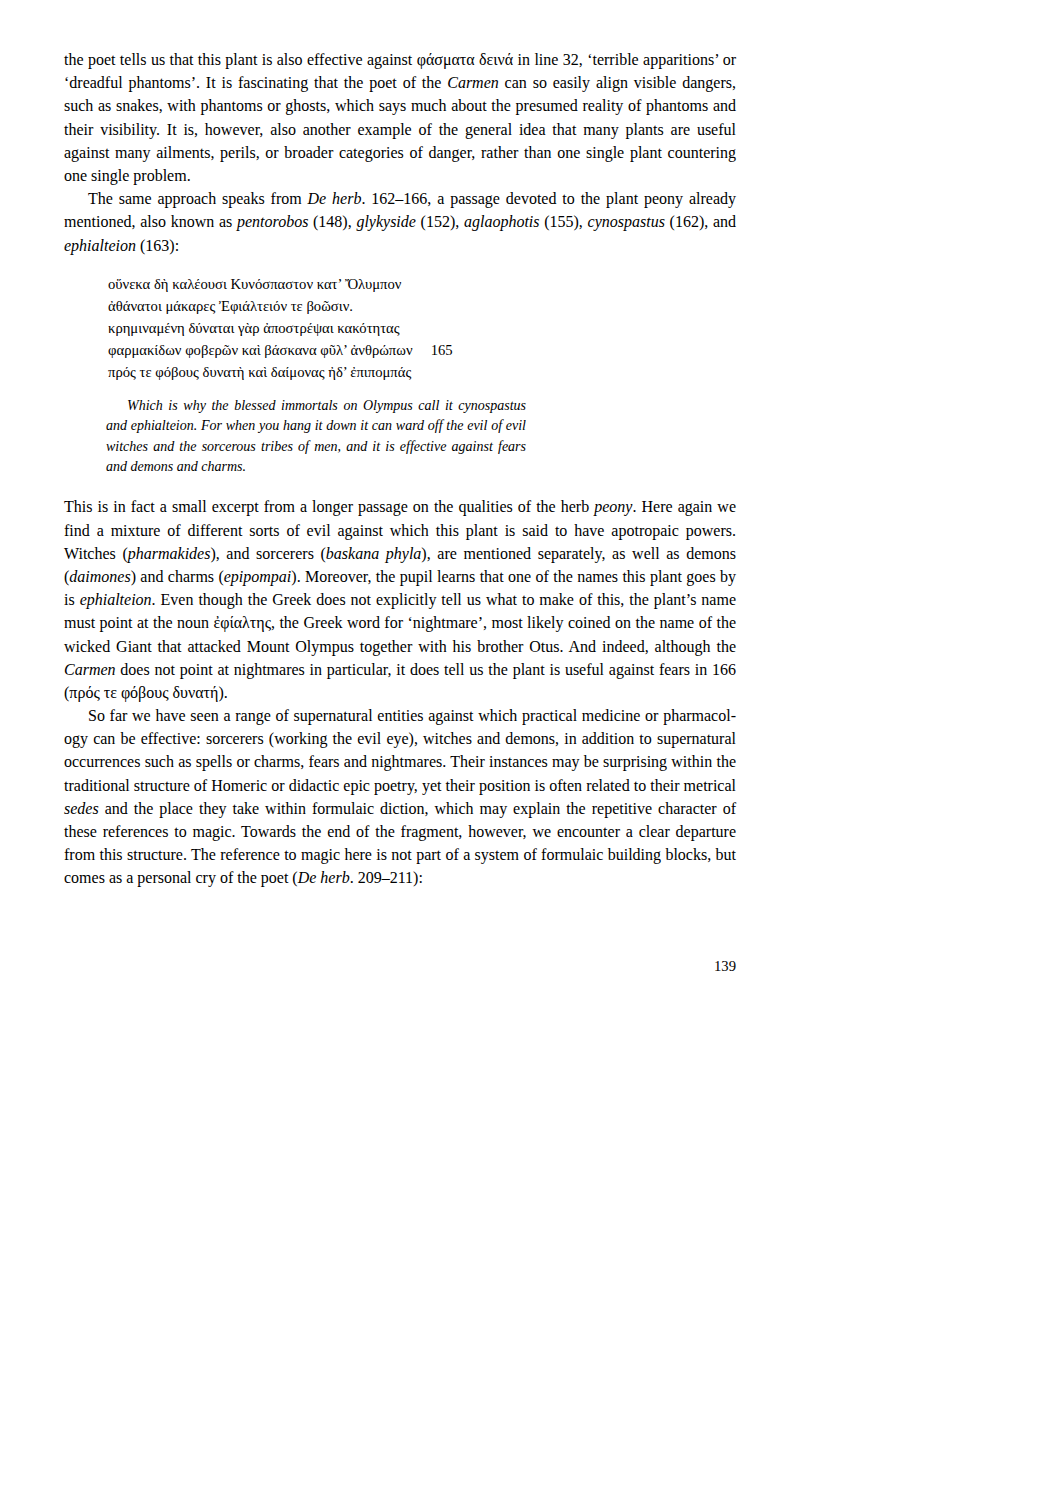the poet tells us that this plant is also effective against φάσματα δεινά in line 32, ‘terrible apparitions’ or ‘dreadful phantoms’. It is fascinating that the poet of the Carmen can so easily align visible dangers, such as snakes, with phantoms or ghosts, which says much about the presumed reality of phantoms and their visibility. It is, however, also another example of the general idea that many plants are useful against many ailments, perils, or broader categories of danger, rather than one single plant countering one single problem.
The same approach speaks from De herb. 162–166, a passage devoted to the plant peony already mentioned, also known as pentorobos (148), glykyside (152), aglaophotis (155), cynospastus (162), and ephialteion (163):
οὕνεκα δὴ καλέουσι Κυνόσπαστον κατ’ Ὄλυμπον ἀθάνατοι μάκαρες Ἐφιάλτειόν τε βοῶσιν. κρημιναμένη δύναται γὰρ ἀποστρέψαι κακότητας φαρμακίδων φοβερῶν καὶ βάσκανα φῦλ’ ἀνθρώπων165 πρός τε φόβους δυνατὴ καὶ δαίμονας ἠδ’ ἐπιπομπάς
Which is why the blessed immortals on Olympus call it cynospastus and ephialteion. For when you hang it down it can ward off the evil of evil witches and the sorcerous tribes of men, and it is effective against fears and demons and charms.
This is in fact a small excerpt from a longer passage on the qualities of the herb peony. Here again we find a mixture of different sorts of evil against which this plant is said to have apotropaic powers. Witches (pharmakides), and sorcerers (baskana phyla), are mentioned separately, as well as demons (daimones) and charms (epipompai). Moreover, the pupil learns that one of the names this plant goes by is ephialteion. Even though the Greek does not explicitly tell us what to make of this, the plant’s name must point at the noun ἐφίαλτης, the Greek word for ‘nightmare’, most likely coined on the name of the wicked Giant that attacked Mount Olympus together with his brother Otus. And indeed, although the Carmen does not point at nightmares in particular, it does tell us the plant is useful against fears in 166 (πρός τε φόβους δυνατή).
So far we have seen a range of supernatural entities against which practical medicine or pharmacology can be effective: sorcerers (working the evil eye), witches and demons, in addition to supernatural occurrences such as spells or charms, fears and nightmares. Their instances may be surprising within the traditional structure of Homeric or didactic epic poetry, yet their position is often related to their metrical sedes and the place they take within formulaic diction, which may explain the repetitive character of these references to magic. Towards the end of the fragment, however, we encounter a clear departure from this structure. The reference to magic here is not part of a system of formulaic building blocks, but comes as a personal cry of the poet (De herb. 209–211):
139